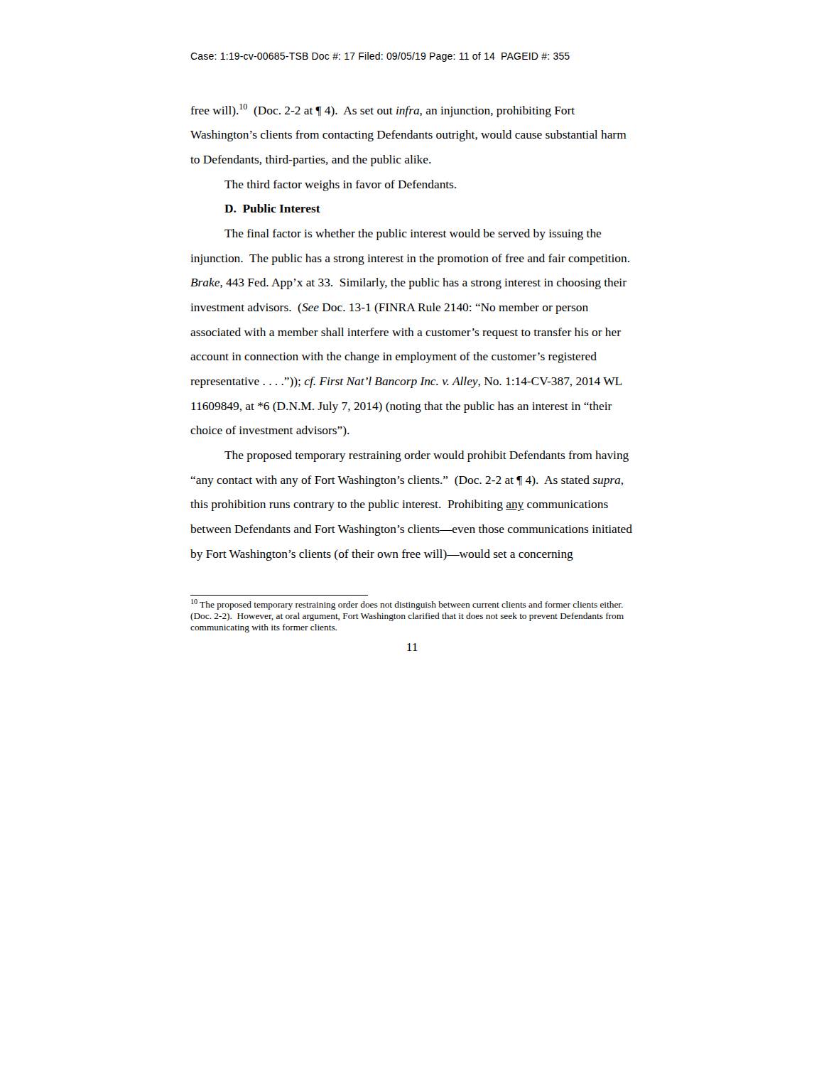Case: 1:19-cv-00685-TSB Doc #: 17 Filed: 09/05/19 Page: 11 of 14 PAGEID #: 355
free will).10 (Doc. 2-2 at ¶ 4). As set out infra, an injunction, prohibiting Fort Washington’s clients from contacting Defendants outright, would cause substantial harm to Defendants, third-parties, and the public alike.
The third factor weighs in favor of Defendants.
D. Public Interest
The final factor is whether the public interest would be served by issuing the injunction. The public has a strong interest in the promotion of free and fair competition. Brake, 443 Fed. App’x at 33. Similarly, the public has a strong interest in choosing their investment advisors. (See Doc. 13-1 (FINRA Rule 2140: “No member or person associated with a member shall interfere with a customer’s request to transfer his or her account in connection with the change in employment of the customer’s registered representative . . . .”)); cf. First Nat’l Bancorp Inc. v. Alley, No. 1:14-CV-387, 2014 WL 11609849, at *6 (D.N.M. July 7, 2014) (noting that the public has an interest in “their choice of investment advisors”).
The proposed temporary restraining order would prohibit Defendants from having “any contact with any of Fort Washington’s clients.” (Doc. 2-2 at ¶ 4). As stated supra, this prohibition runs contrary to the public interest. Prohibiting any communications between Defendants and Fort Washington’s clients—even those communications initiated by Fort Washington’s clients (of their own free will)—would set a concerning
10 The proposed temporary restraining order does not distinguish between current clients and former clients either. (Doc. 2-2). However, at oral argument, Fort Washington clarified that it does not seek to prevent Defendants from communicating with its former clients.
11